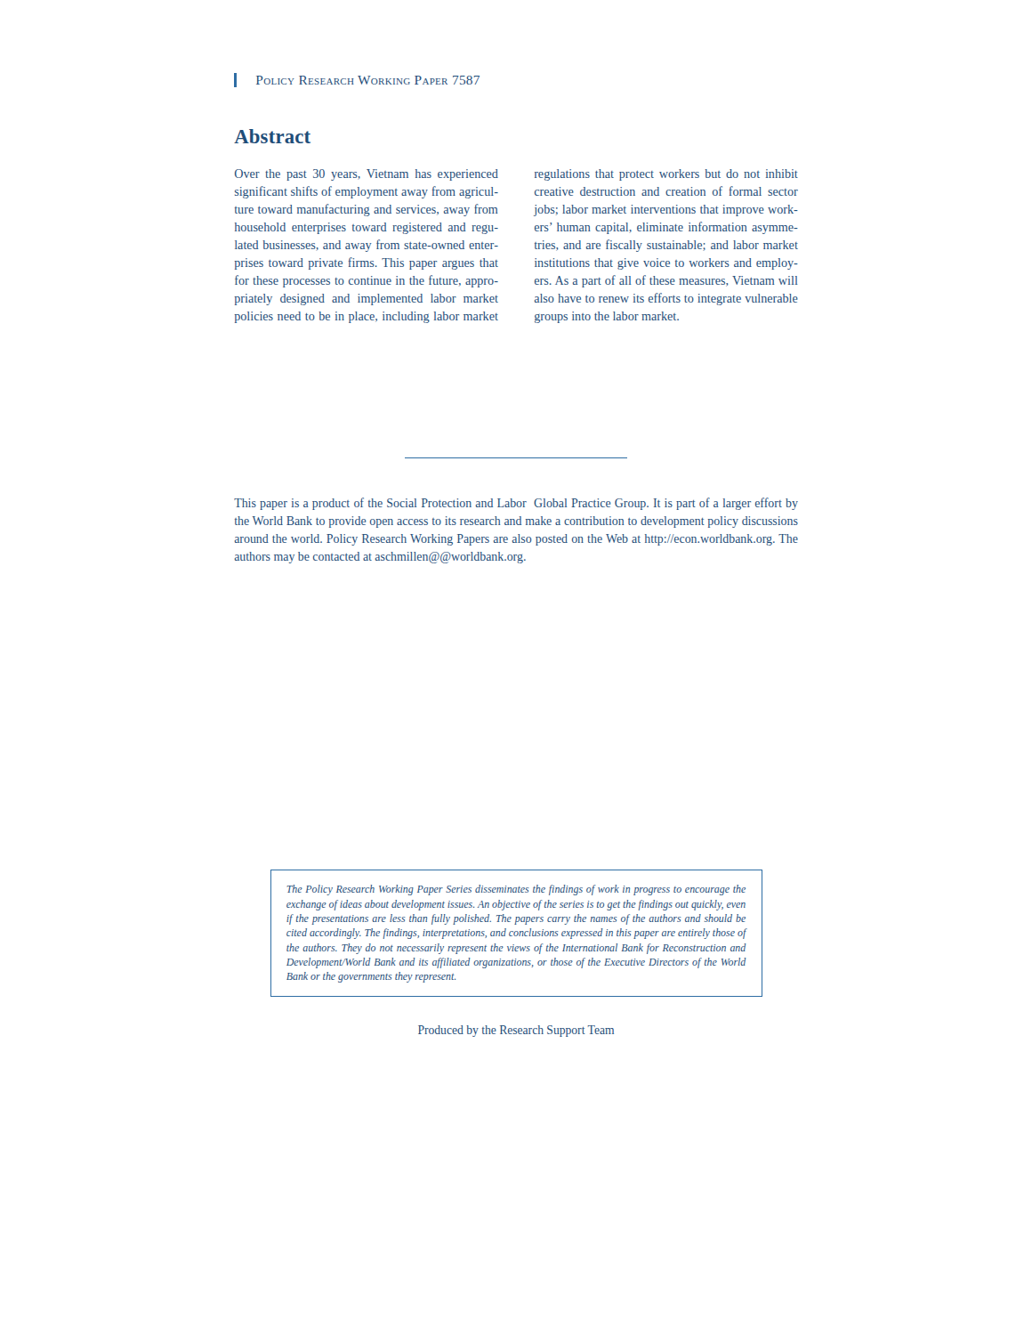Policy Research Working Paper 7587
Abstract
Over the past 30 years, Vietnam has experienced significant shifts of employment away from agriculture toward manufacturing and services, away from household enterprises toward registered and regulated businesses, and away from state-owned enterprises toward private firms. This paper argues that for these processes to continue in the future, appropriately designed and implemented labor market policies need to be in place, including labor market regulations that protect workers but do not inhibit creative destruction and creation of formal sector jobs; labor market interventions that improve workers’ human capital, eliminate information asymmetries, and are fiscally sustainable; and labor market institutions that give voice to workers and employers. As a part of all of these measures, Vietnam will also have to renew its efforts to integrate vulnerable groups into the labor market.
This paper is a product of the Social Protection and Labor Global Practice Group. It is part of a larger effort by the World Bank to provide open access to its research and make a contribution to development policy discussions around the world. Policy Research Working Papers are also posted on the Web at http://econ.worldbank.org. The authors may be contacted at aschmillen@@worldbank.org.
The Policy Research Working Paper Series disseminates the findings of work in progress to encourage the exchange of ideas about development issues. An objective of the series is to get the findings out quickly, even if the presentations are less than fully polished. The papers carry the names of the authors and should be cited accordingly. The findings, interpretations, and conclusions expressed in this paper are entirely those of the authors. They do not necessarily represent the views of the International Bank for Reconstruction and Development/World Bank and its affiliated organizations, or those of the Executive Directors of the World Bank or the governments they represent.
Produced by the Research Support Team